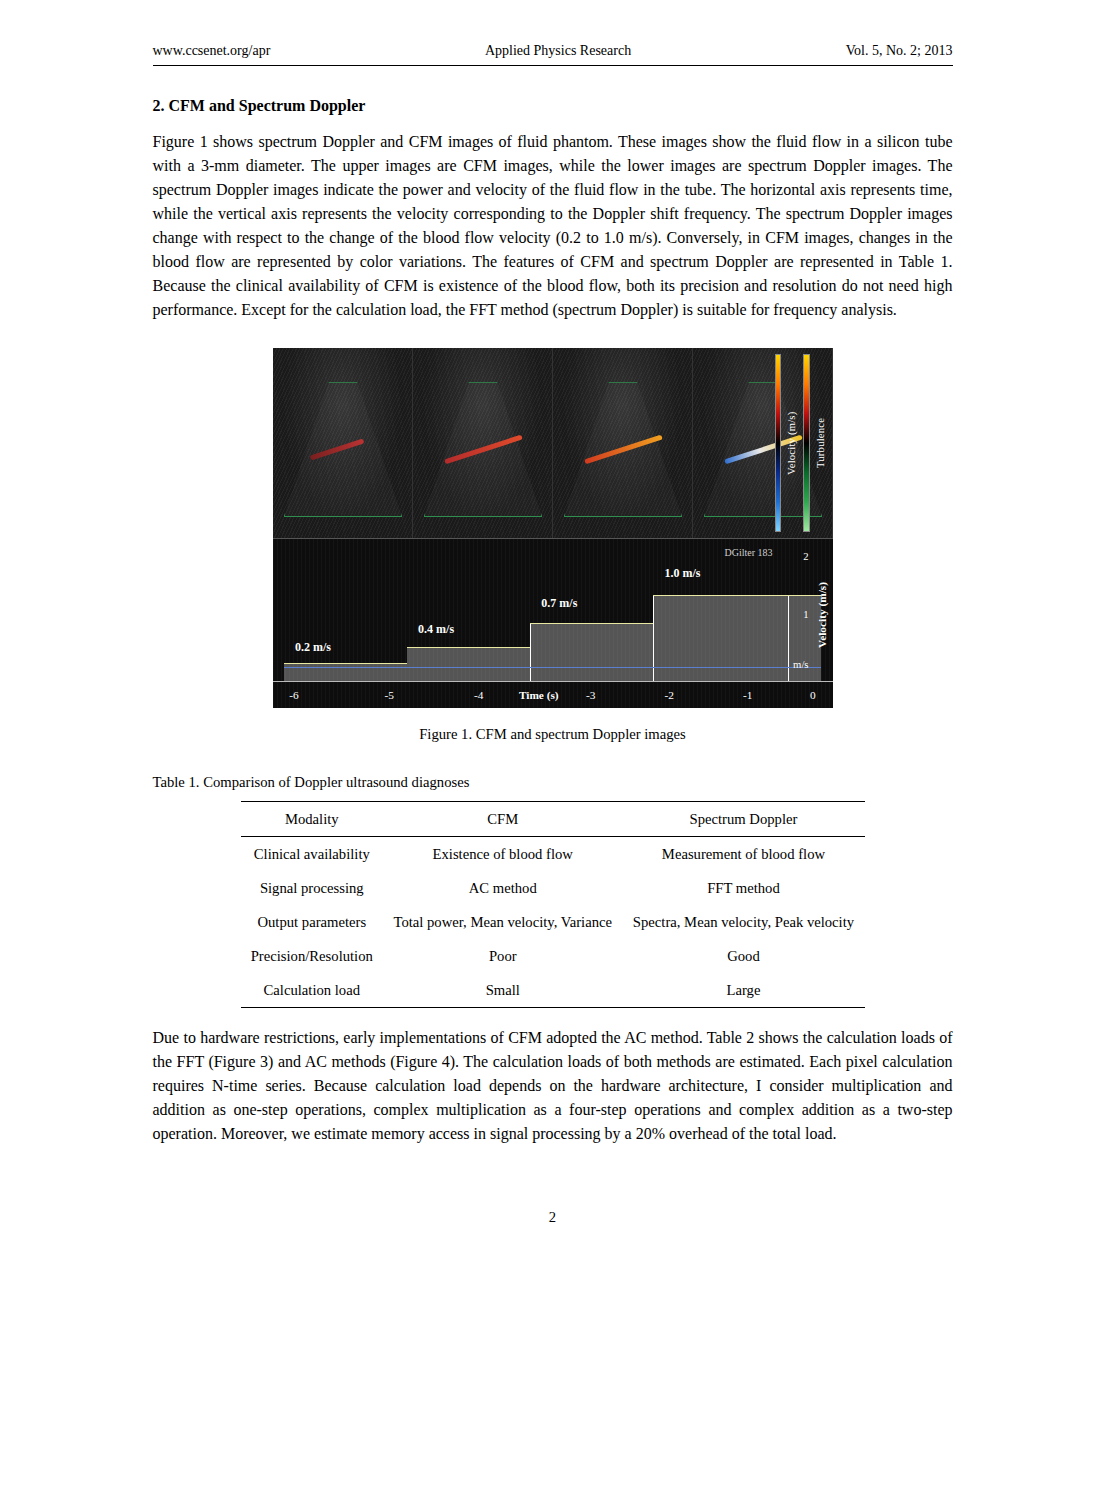www.ccsenet.org/apr
Applied Physics Research
Vol. 5, No. 2; 2013
2. CFM and Spectrum Doppler
Figure 1 shows spectrum Doppler and CFM images of fluid phantom. These images show the fluid flow in a silicon tube with a 3-mm diameter. The upper images are CFM images, while the lower images are spectrum Doppler images. The spectrum Doppler images indicate the power and velocity of the fluid flow in the tube. The horizontal axis represents time, while the vertical axis represents the velocity corresponding to the Doppler shift frequency. The spectrum Doppler images change with respect to the change of the blood flow velocity (0.2 to 1.0 m/s). Conversely, in CFM images, changes in the blood flow are represented by color variations. The features of CFM and spectrum Doppler are represented in Table 1. Because the clinical availability of CFM is existence of the blood flow, both its precision and resolution do not need high performance. Except for the calculation load, the FFT method (spectrum Doppler) is suitable for frequency analysis.
0 2 4 6
Velocity (m/s)
Turbulence
DGilter 183
0.2 m/s
0.4 m/s
0.7 m/s
1.0 m/s
2 1 m/s Velocity (m/s)
-6 -5 -4 Time (s) -3 -2 -1 0
Figure 1. CFM and spectrum Doppler images
Table 1. Comparison of Doppler ultrasound diagnoses
| Modality | CFM | Spectrum Doppler |
| --- | --- | --- |
| Clinical availability | Existence of blood flow | Measurement of blood flow |
| Signal processing | AC method | FFT method |
| Output parameters | Total power, Mean velocity, Variance | Spectra, Mean velocity, Peak velocity |
| Precision/Resolution | Poor | Good |
| Calculation load | Small | Large |
Due to hardware restrictions, early implementations of CFM adopted the AC method. Table 2 shows the calculation loads of the FFT (Figure 3) and AC methods (Figure 4). The calculation loads of both methods are estimated. Each pixel calculation requires N-time series. Because calculation load depends on the hardware architecture, I consider multiplication and addition as one-step operations, complex multiplication as a four-step operations and complex addition as a two-step operation. Moreover, we estimate memory access in signal processing by a 20% overhead of the total load.
2